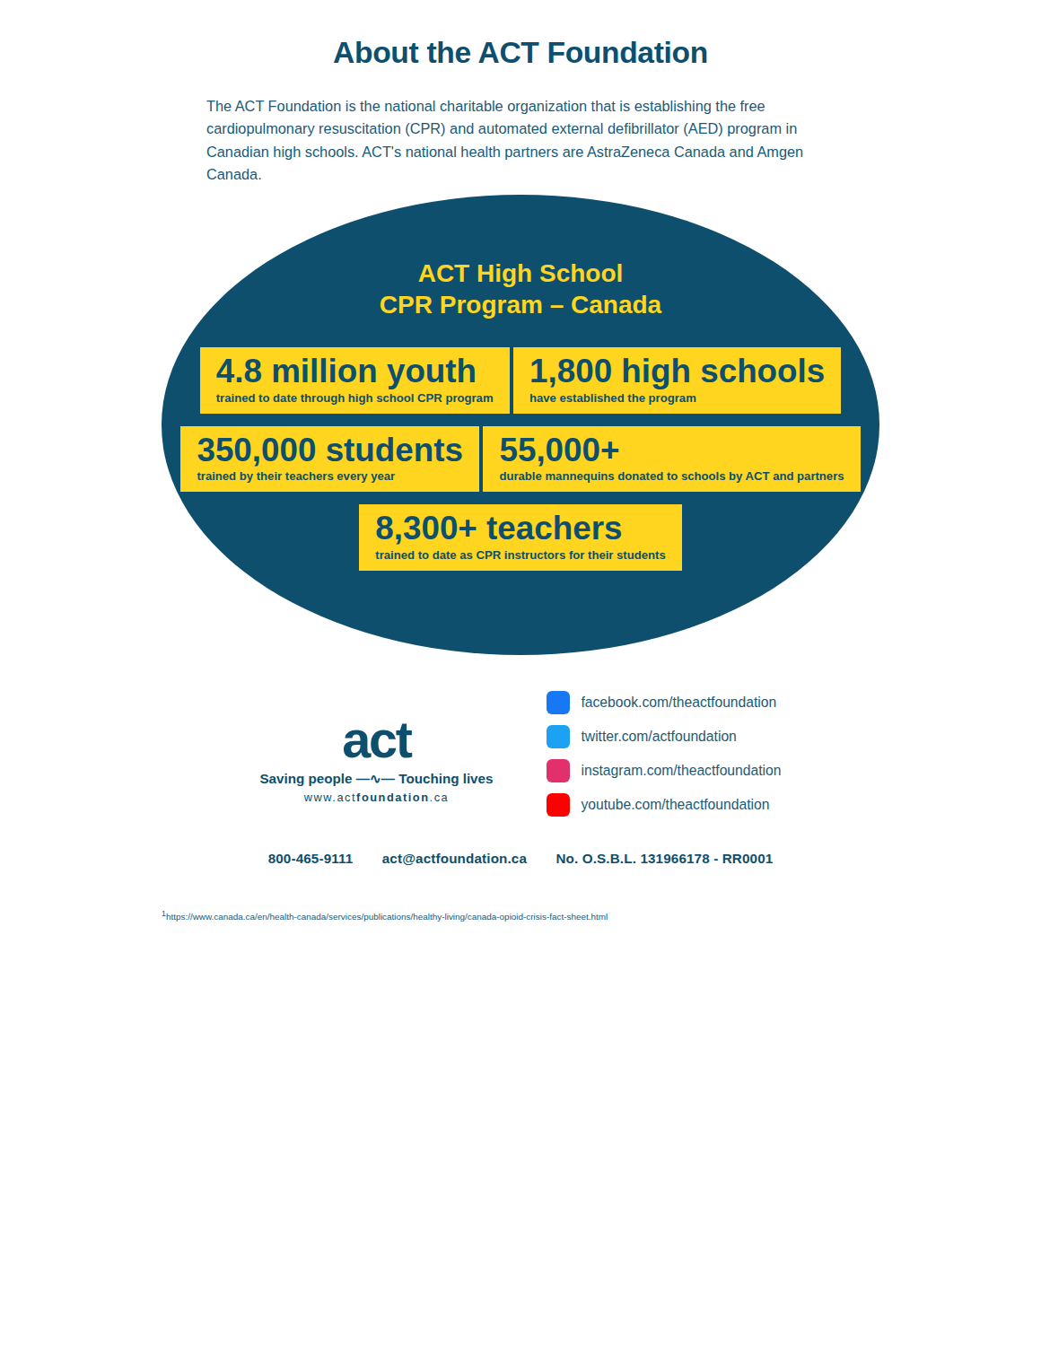About the ACT Foundation
The ACT Foundation is the national charitable organization that is establishing the free cardiopulmonary resuscitation (CPR) and automated external defibrillator (AED) program in Canadian high schools. ACT's national health partners are AstraZeneca Canada and Amgen Canada.
ACT High School
CPR Program – Canada
4.8 million youth trained to date through high school CPR program
1,800 high schools have established the program
350,000 students trained by their teachers every year
55,000+ durable mannequins donated to schools by ACT and partners
8,300+ teachers trained to date as CPR instructors for their students
act
Saving people —∿— Touching lives
www.actfoundation.ca
facebook.com/theactfoundation
twitter.com/actfoundation
instagram.com/theactfoundation
youtube.com/theactfoundation
800-465-9111 act@actfoundation.ca No. O.S.B.L. 131966178 - RR0001
1https://www.canada.ca/en/health-canada/services/publications/healthy-living/canada-opioid-crisis-fact-sheet.html